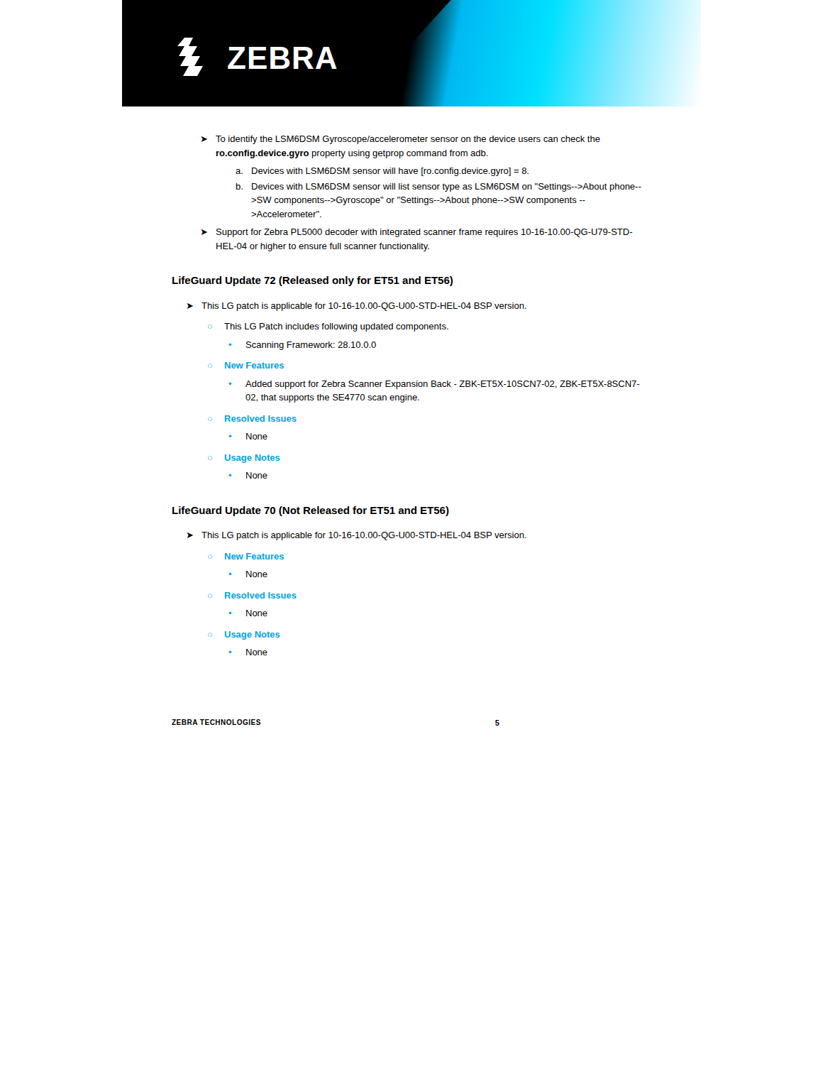ZEBRA
➤
To identify the LSM6DSM Gyroscope/accelerometer sensor on the device users can check the ro.config.device.gyro property using getprop command from adb.
a. Devices with LSM6DSM sensor will have [ro.config.device.gyro] = 8.
b. Devices with LSM6DSM sensor will list sensor type as LSM6DSM on "Settings-->About phone-->SW components-->Gyroscope" or "Settings-->About phone-->SW components -->Accelerometer".
➤
Support for Zebra PL5000 decoder with integrated scanner frame requires 10-16-10.00-QG-U79-STD-HEL-04 or higher to ensure full scanner functionality.
LifeGuard Update 72 (Released only for ET51 and ET56)
➤
This LG patch is applicable for 10-16-10.00-QG-U00-STD-HEL-04 BSP version.
○
This LG Patch includes following updated components.
•
Scanning Framework: 28.10.0.0
○
New Features
•
Added support for Zebra Scanner Expansion Back - ZBK-ET5X-10SCN7-02, ZBK-ET5X-8SCN7-02, that supports the SE4770 scan engine.
○
Resolved Issues
•
None
○
Usage Notes
•
None
LifeGuard Update 70 (Not Released for ET51 and ET56)
➤
This LG patch is applicable for 10-16-10.00-QG-U00-STD-HEL-04 BSP version.
○
New Features
•
None
○
Resolved Issues
•
None
○
Usage Notes
•
None
ZEBRA TECHNOLOGIES
5